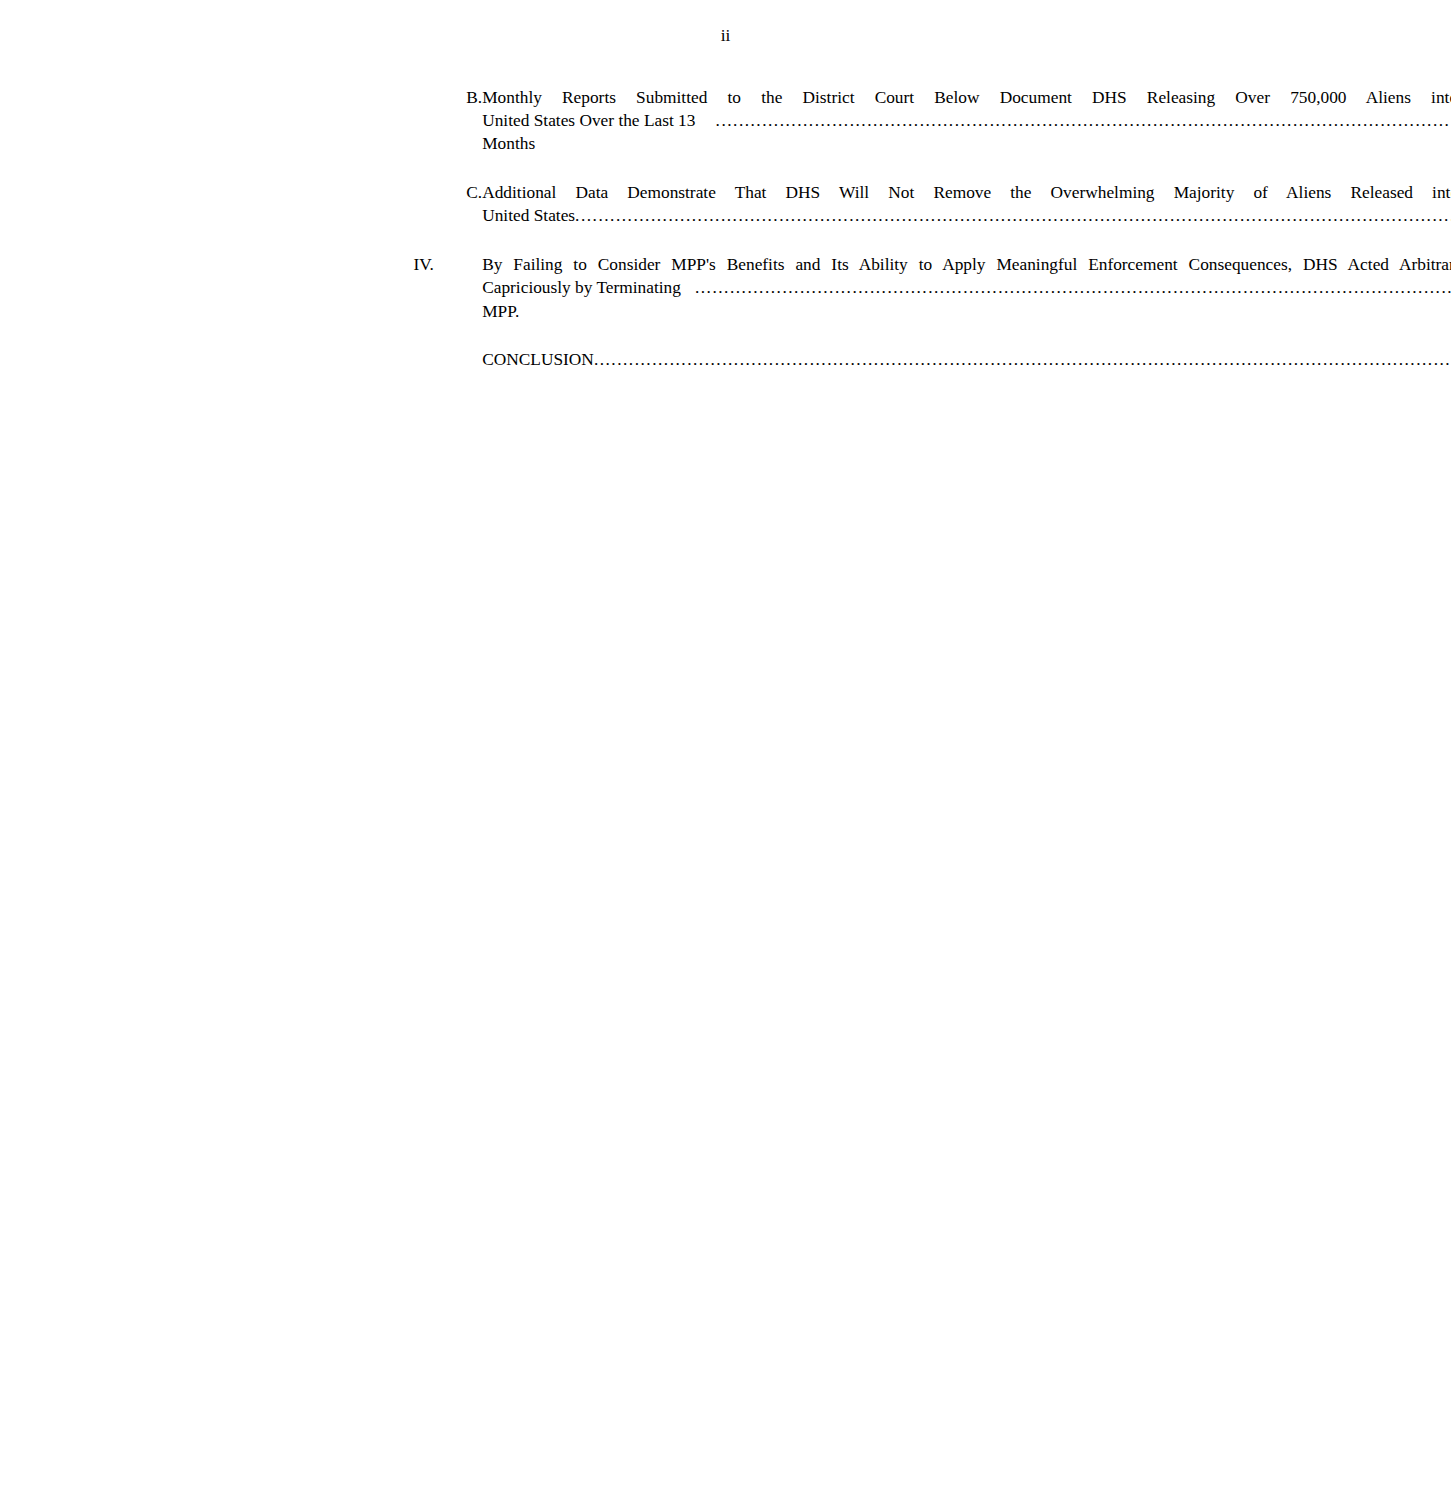ii
| B. | Monthly Reports Submitted to the District Court Below Document DHS Releasing Over 750,000 Aliens into the United States Over the Last 13 Months 13 |
| C. | Additional Data Demonstrate That DHS Will Not Remove the Overwhelming Majority of Aliens Released into the United States 16 |
| IV. | By Failing to Consider MPP's Benefits and Its Ability to Apply Meaningful Enforcement Consequences, DHS Acted Arbitrary and Capriciously by Terminating MPP. 18 |
| | CONCLUSION 24 |